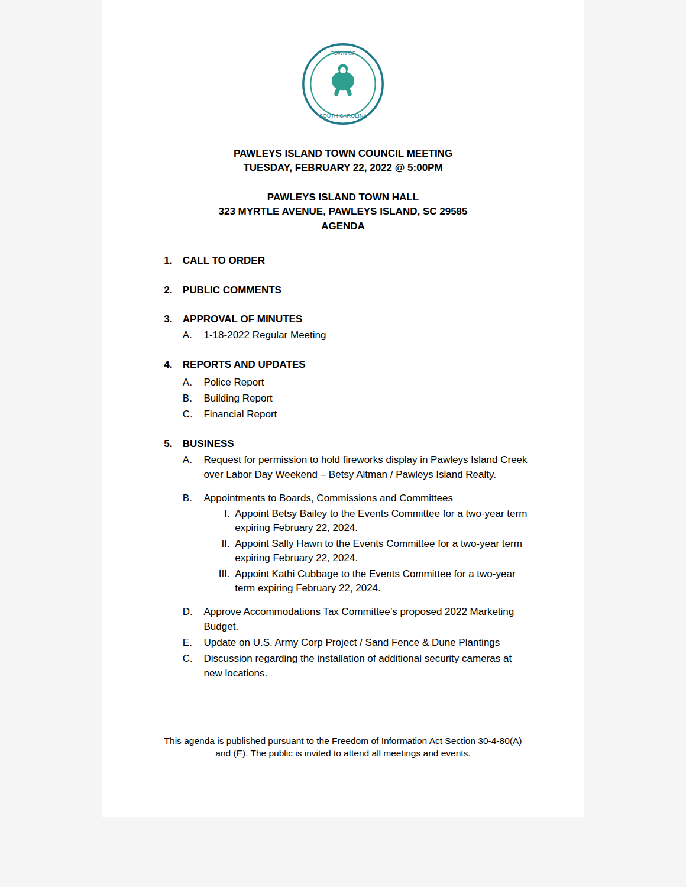PAWLEYS ISLAND TOWN COUNCIL MEETING
TUESDAY, FEBRUARY 22, 2022 @ 5:00PM
PAWLEYS ISLAND TOWN HALL
323 MYRTLE AVENUE, PAWLEYS ISLAND, SC 29585
AGENDA
Call to Order
Public Comments
Approval of Minutes
A. 1-18-2022 Regular Meeting
Reports and Updates
A. Police Report
B. Building Report
C. Financial Report
Business
A. Request for permission to hold fireworks display in Pawleys Island Creek over Labor Day Weekend – Betsy Altman / Pawleys Island Realty.
B. Appointments to Boards, Commissions and Committees
I. Appoint Betsy Bailey to the Events Committee for a two-year term expiring February 22, 2024.
II. Appoint Sally Hawn to the Events Committee for a two-year term expiring February 22, 2024.
III. Appoint Kathi Cubbage to the Events Committee for a two-year term expiring February 22, 2024.
D. Approve Accommodations Tax Committee’s proposed 2022 Marketing Budget.
E. Update on U.S. Army Corp Project / Sand Fence & Dune Plantings
C. Discussion regarding the installation of additional security cameras at new locations.
This agenda is published pursuant to the Freedom of Information Act Section 30-4-80(A) and (E). The public is invited to attend all meetings and events.